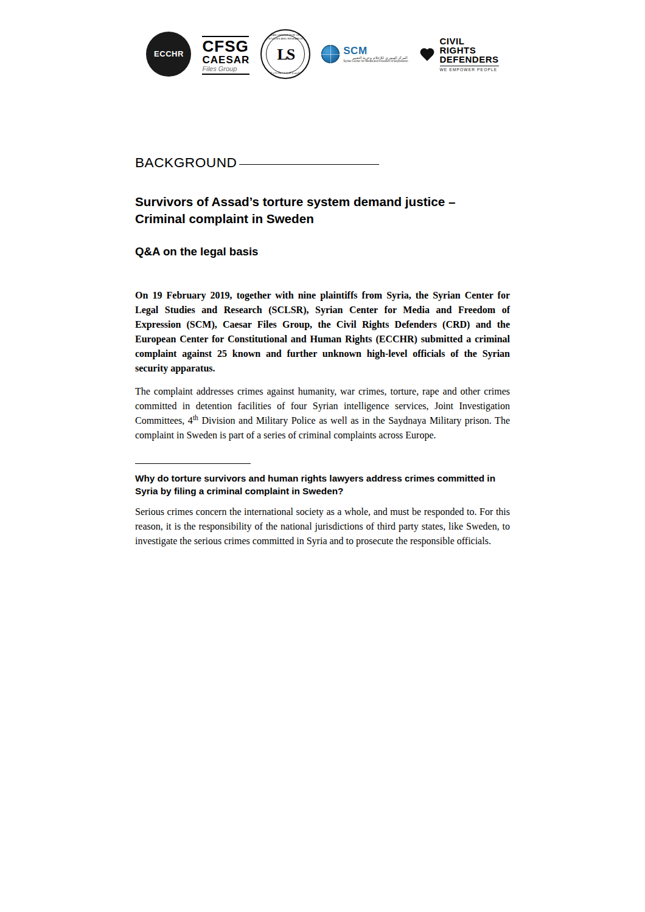ECCHR
CFSG
CAESAR
Files Group
SYRIAN CENTER FOR LEGAL STUDIES AND RESEARCH
LS
المركز السوري للدراسات والأبحاث القانونية
SCM
المركز السوري للإعلام وحرية التعبير
Syrian Center for Media and Freedom of Expression
Civil
Rights
Defenders
We empower people
BACKGROUND
Survivors of Assad’s torture system demand justice –
Criminal complaint in Sweden
Q&A on the legal basis
On 19 February 2019, together with nine plaintiffs from Syria, the Syrian Center for Legal Studies and Research (SCLSR), Syrian Center for Media and Freedom of Expression (SCM), Caesar Files Group, the Civil Rights Defenders (CRD) and the European Center for Constitutional and Human Rights (ECCHR) submitted a criminal complaint against 25 known and further unknown high-level officials of the Syrian security apparatus.
The complaint addresses crimes against humanity, war crimes, torture, rape and other crimes committed in detention facilities of four Syrian intelligence services, Joint Investigation Committees, 4th Division and Military Police as well as in the Saydnaya Military prison. The complaint in Sweden is part of a series of criminal complaints across Europe.
Why do torture survivors and human rights lawyers address crimes committed in Syria by filing a criminal complaint in Sweden?
Serious crimes concern the international society as a whole, and must be responded to. For this reason, it is the responsibility of the national jurisdictions of third party states, like Sweden, to investigate the serious crimes committed in Syria and to prosecute the responsible officials.